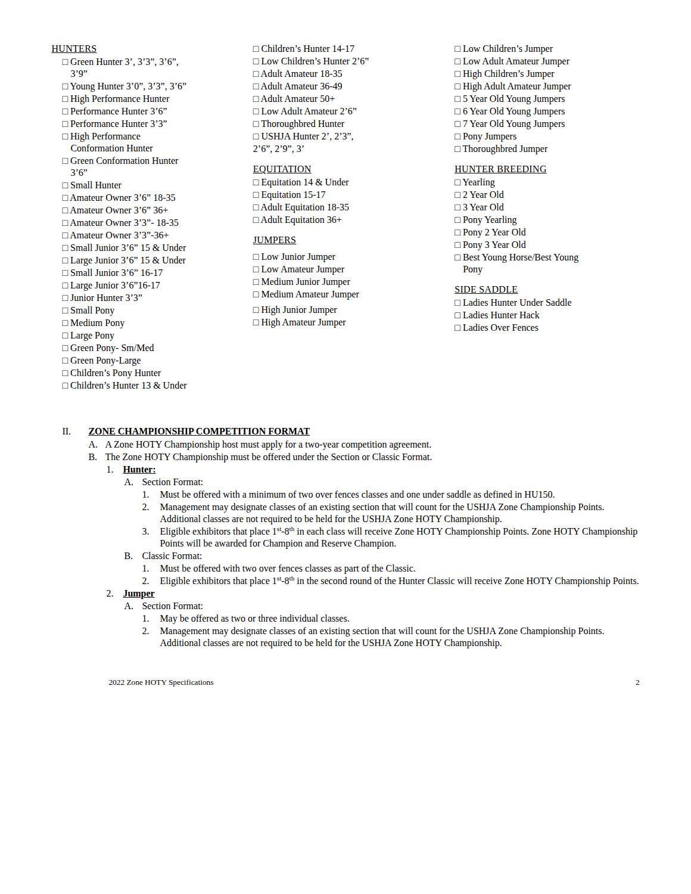HUNTERS
□ Green Hunter 3’, 3’3”, 3’6”, 3’9”
□ Young Hunter 3’0”, 3’3”, 3’6”
□ High Performance Hunter
□ Performance Hunter 3’6”
□ Performance Hunter 3’3”
□ High Performance Conformation Hunter
□ Green Conformation Hunter 3’6”
□ Small Hunter
□ Amateur Owner 3’6” 18-35
□ Amateur Owner 3’6” 36+
□ Amateur Owner 3’3”- 18-35
□ Amateur Owner 3’3”-36+
□ Small Junior 3’6” 15 & Under
□ Large Junior 3’6” 15 & Under
□ Small Junior 3’6” 16-17
□ Large Junior 3’6”16-17
□ Junior Hunter 3’3”
□ Small Pony
□ Medium Pony
□ Large Pony
□ Green Pony- Sm/Med
□ Green Pony-Large
□ Children’s Pony Hunter
□ Children’s Hunter 13 & Under
□ Children’s Hunter 14-17
□ Low Children’s Hunter 2’6”
□ Adult Amateur 18-35
□ Adult Amateur 36-49
□ Adult Amateur 50+
□ Low Adult Amateur 2’6”
□ Thoroughbred Hunter
□ USHJA Hunter 2’, 2’3”,
2’6”, 2’9”, 3’
EQUITATION
□ Equitation 14 & Under
□ Equitation 15-17
□ Adult Equitation 18-35
□ Adult Equitation 36+
JUMPERS
□ Low Junior Jumper
□ Low Amateur Jumper
□ Medium Junior Jumper
□ Medium Amateur Jumper
□ High Junior Jumper
□ High Amateur Jumper
□ Low Children’s Jumper
□ Low Adult Amateur Jumper
□ High Children’s Jumper
□ High Adult Amateur Jumper
□ 5 Year Old Young Jumpers
□ 6 Year Old Young Jumpers
□ 7 Year Old Young Jumpers
□ Pony Jumpers
□ Thoroughbred Jumper
HUNTER BREEDING
□ Yearling
□ 2 Year Old
□ 3 Year Old
□ Pony Yearling
□ Pony 2 Year Old
□ Pony 3 Year Old
□ Best Young Horse/Best Young Pony
SIDE SADDLE
□ Ladies Hunter Under Saddle
□ Ladies Hunter Hack
□ Ladies Over Fences
II.
ZONE CHAMPIONSHIP COMPETITION FORMAT
A.
A Zone HOTY Championship host must apply for a two-year competition agreement.
B.
The Zone HOTY Championship must be offered under the Section or Classic Format.
1.
Hunter:
A.
Section Format:
1.
Must be offered with a minimum of two over fences classes and one under saddle as defined in HU150.
2.
Management may designate classes of an existing section that will count for the USHJA Zone Championship Points. Additional classes are not required to be held for the USHJA Zone HOTY Championship.
3.
Eligible exhibitors that place 1st-8th in each class will receive Zone HOTY Championship Points. Zone HOTY Championship Points will be awarded for Champion and Reserve Champion.
B.
Classic Format:
1.
Must be offered with two over fences classes as part of the Classic.
2.
Eligible exhibitors that place 1st-8th in the second round of the Hunter Classic will receive Zone HOTY Championship Points.
2.
Jumper
A.
Section Format:
1.
May be offered as two or three individual classes.
2.
Management may designate classes of an existing section that will count for the USHJA Zone Championship Points. Additional classes are not required to be held for the USHJA Zone HOTY Championship.
2022 Zone HOTY Specifications
2